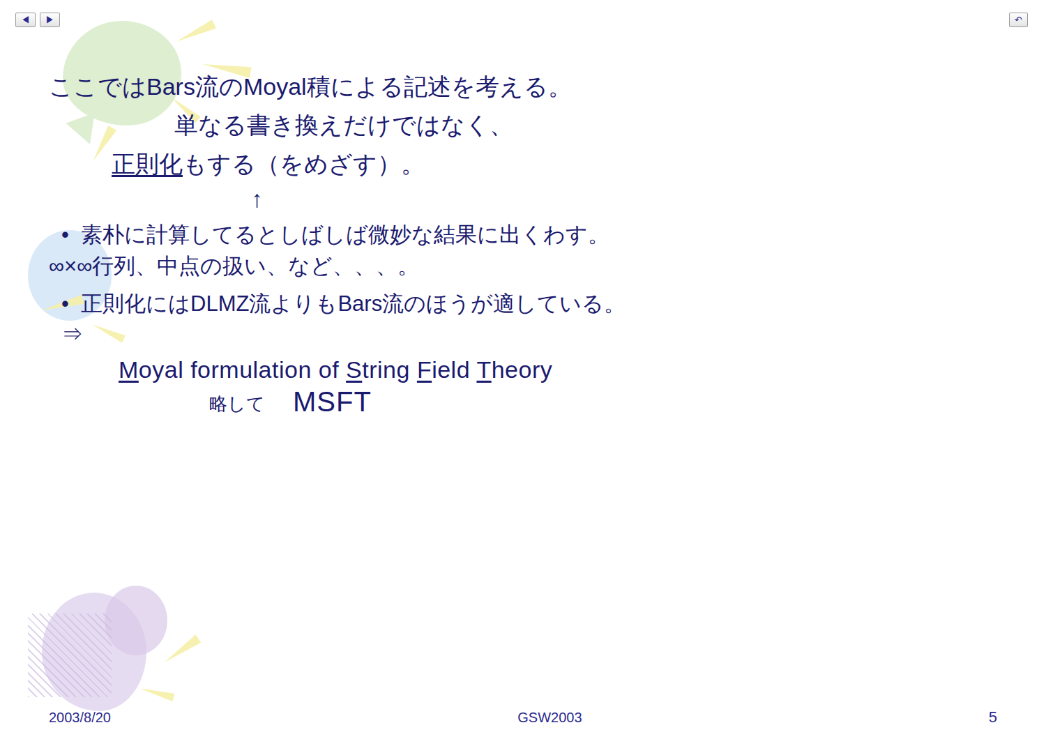◀ ▶
↶
ここではBars流のMoyal積による記述を考える。
単なる書き換えだけではなく、
正則化もする（をめざす）。
↑
素朴に計算してるとしばしば微妙な結果に出くわす。
∞×∞行列、中点の扱い、など、、、。
正則化にはDLMZ流よりもBars流のほうが適している。
⇒
Moyal formulation of String Field Theory
略してMSFT
2003/8/20 GSW2003 5